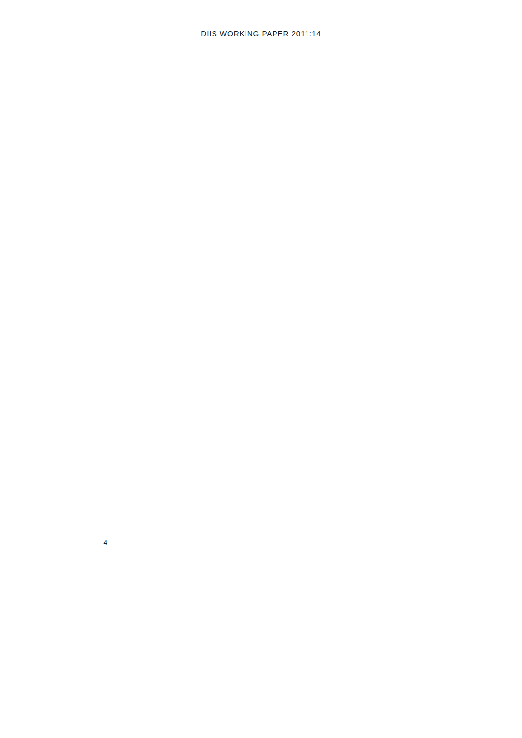DIIS Working Paper 2011:14
4